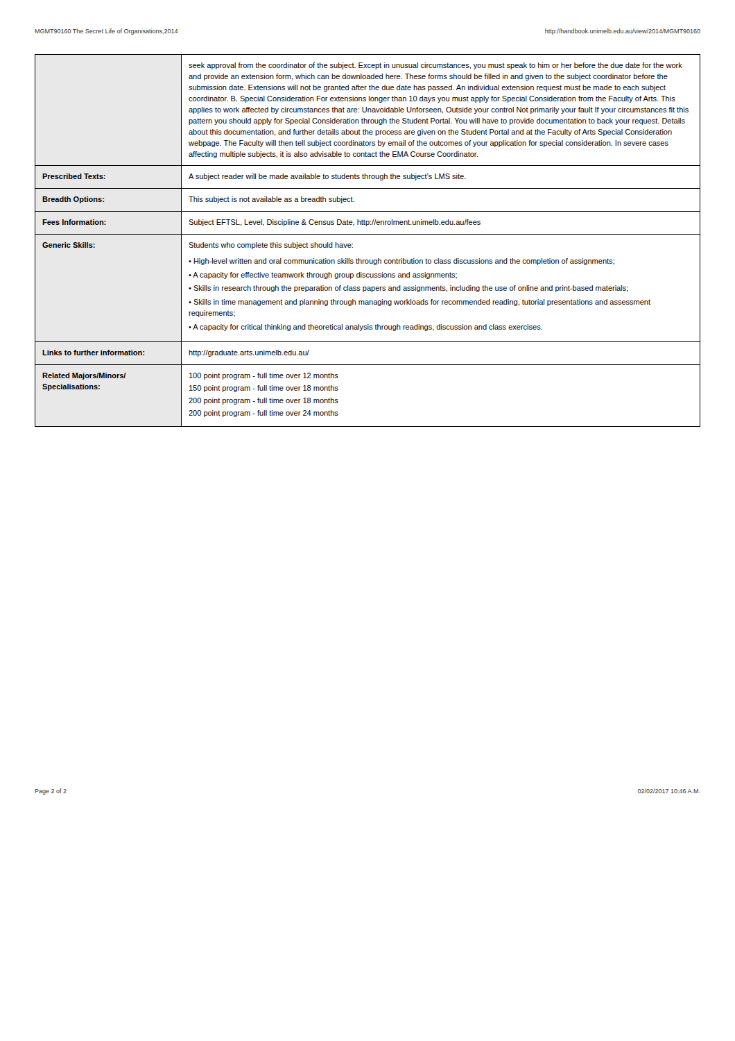MGMT90160 The Secret Life of Organisations,2014 http://handbook.unimelb.edu.au/view/2014/MGMT90160
| | seek approval from the coordinator of the subject. Except in unusual circumstances, you must speak to him or her before the due date for the work and provide an extension form, which can be downloaded here. These forms should be filled in and given to the subject coordinator before the submission date. Extensions will not be granted after the due date has passed. An individual extension request must be made to each subject coordinator. B. Special Consideration For extensions longer than 10 days you must apply for Special Consideration from the Faculty of Arts. This applies to work affected by circumstances that are: Unavoidable Unforseen, Outside your control Not primarily your fault If your circumstances fit this pattern you should apply for Special Consideration through the Student Portal. You will have to provide documentation to back your request. Details about this documentation, and further details about the process are given on the Student Portal and at the Faculty of Arts Special Consideration webpage. The Faculty will then tell subject coordinators by email of the outcomes of your application for special consideration. In severe cases affecting multiple subjects, it is also advisable to contact the EMA Course Coordinator. |
| Prescribed Texts: | A subject reader will be made available to students through the subject’s LMS site. |
| Breadth Options: | This subject is not available as a breadth subject. |
| Fees Information: | Subject EFTSL, Level, Discipline & Census Date, http://enrolment.unimelb.edu.au/fees |
| Generic Skills: | Students who complete this subject should have: • High-level written and oral communication skills through contribution to class discussions and the completion of assignments; • A capacity for effective teamwork through group discussions and assignments; • Skills in research through the preparation of class papers and assignments, including the use of online and print-based materials; • Skills in time management and planning through managing workloads for recommended reading, tutorial presentations and assessment requirements; • A capacity for critical thinking and theoretical analysis through readings, discussion and class exercises. |
| Links to further information: | http://graduate.arts.unimelb.edu.au/ |
| Related Majors/Minors/ Specialisations: | 100 point program - full time over 12 months 150 point program - full time over 18 months 200 point program - full time over 18 months 200 point program - full time over 24 months |
Page 2 of 2 02/02/2017 10:46 A.M.